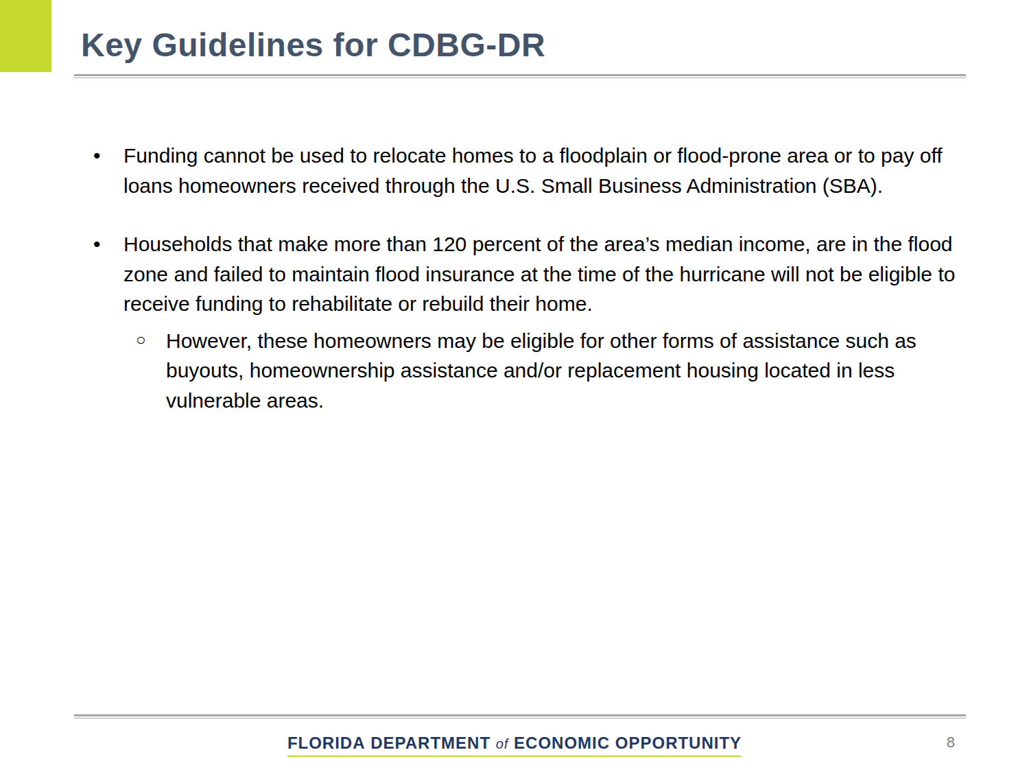Key Guidelines for CDBG-DR
Funding cannot be used to relocate homes to a floodplain or flood-prone area or to pay off loans homeowners received through the U.S. Small Business Administration (SBA).
Households that make more than 120 percent of the area’s median income, are in the flood zone and failed to maintain flood insurance at the time of the hurricane will not be eligible to receive funding to rehabilitate or rebuild their home.
However, these homeowners may be eligible for other forms of assistance such as buyouts, homeownership assistance and/or replacement housing located in less vulnerable areas.
FLORIDA DEPARTMENT of ECONOMIC OPPORTUNITY
8